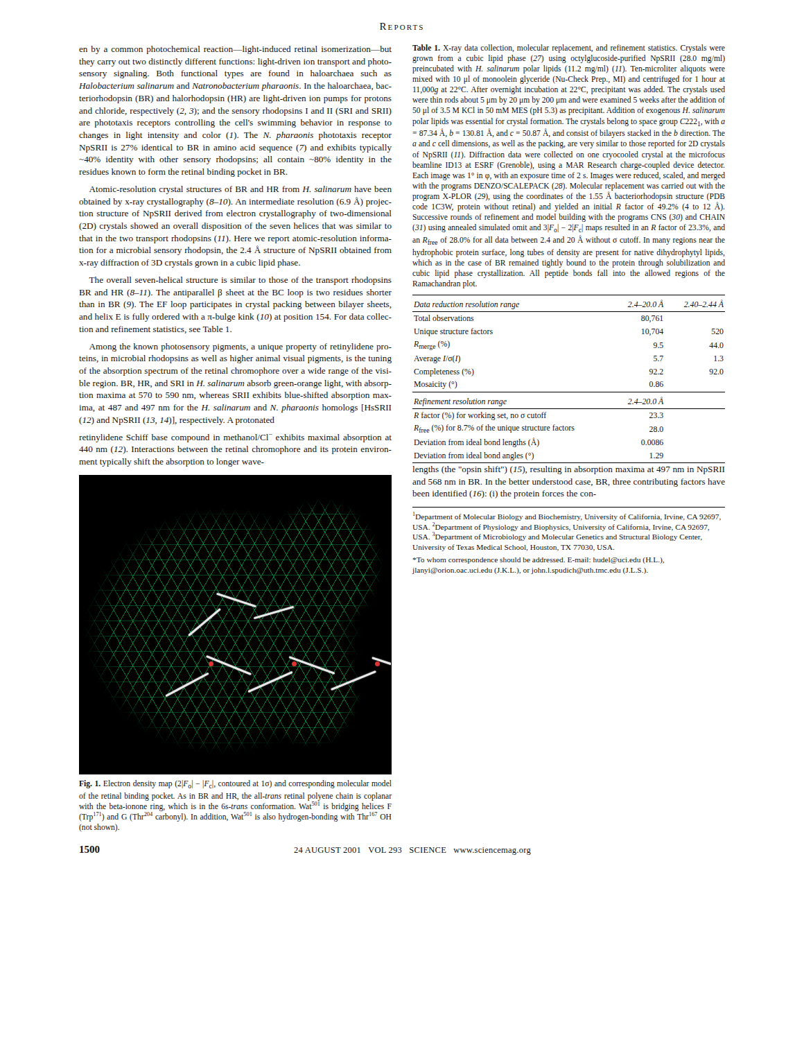Reports
en by a common photochemical reaction—light-induced retinal isomerization—but they carry out two distinctly different functions: light-driven ion transport and photosensory signaling. Both functional types are found in haloarchaea such as Halobacterium salinarum and Natronobacterium pharaonis. In the haloarchaea, bacteriorhodopsin (BR) and halorhodopsin (HR) are light-driven ion pumps for protons and chloride, respectively (2, 3); and the sensory rhodopsins I and II (SRI and SRII) are phototaxis receptors controlling the cell's swimming behavior in response to changes in light intensity and color (1). The N. pharaonis phototaxis receptor NpSRII is 27% identical to BR in amino acid sequence (7) and exhibits typically ~40% identity with other sensory rhodopsins; all contain ~80% identity in the residues known to form the retinal binding pocket in BR.
Atomic-resolution crystal structures of BR and HR from H. salinarum have been obtained by x-ray crystallography (8–10). An intermediate resolution (6.9 Å) projection structure of NpSRII derived from electron crystallography of two-dimensional (2D) crystals showed an overall disposition of the seven helices that was similar to that in the two transport rhodopsins (11). Here we report atomic-resolution information for a microbial sensory rhodopsin, the 2.4 Å structure of NpSRII obtained from x-ray diffraction of 3D crystals grown in a cubic lipid phase.
The overall seven-helical structure is similar to those of the transport rhodopsins BR and HR (8–11). The antiparallel β sheet at the BC loop is two residues shorter than in BR (9). The EF loop participates in crystal packing between bilayer sheets, and helix E is fully ordered with a π-bulge kink (10) at position 154. For data collection and refinement statistics, see Table 1.
Among the known photosensory pigments, a unique property of retinylidene proteins, in microbial rhodopsins as well as higher animal visual pigments, is the tuning of the absorption spectrum of the retinal chromophore over a wide range of the visible region. BR, HR, and SRI in H. salinarum absorb green-orange light, with absorption maxima at 570 to 590 nm, whereas SRII exhibits blue-shifted absorption maxima, at 487 and 497 nm for the H. salinarum and N. pharaonis homologs [HsSRII (12) and NpSRII (13, 14)], respectively. A protonated
retinylidene Schiff base compound in methanol/Cl− exhibits maximal absorption at 440 nm (12). Interactions between the retinal chromophore and its protein environment typically shift the absorption to longer wave-
Trp171
Wat501
Thr204
Lys205 NZ
Fig. 1. Electron density map (2|Fo| − |Fc|, contoured at 1σ) and corresponding molecular model of the retinal binding pocket. As in BR and HR, the all-trans retinal polyene chain is coplanar with the beta-ionone ring, which is in the 6s-trans conformation. Wat501 is bridging helices F (Trp171) and G (Thr204 carbonyl). In addition, Wat501 is also hydrogen-bonding with Thr167 OH (not shown).
Table 1. X-ray data collection, molecular replacement, and refinement statistics. Crystals were grown from a cubic lipid phase (27) using octylglucoside-purified NpSRII (28.0 mg/ml) preincubated with H. salinarum polar lipids (11.2 mg/ml) (11). Ten-microliter aliquots were mixed with 10 μl of monoolein glyceride (Nu-Check Prep., MI) and centrifuged for 1 hour at 11,000g at 22°C. After overnight incubation at 22°C, precipitant was added. The crystals used were thin rods about 5 μm by 20 μm by 200 μm and were examined 5 weeks after the addition of 50 μl of 3.5 M KCl in 50 mM MES (pH 5.3) as precipitant. Addition of exogenous H. salinarum polar lipids was essential for crystal formation. The crystals belong to space group C2221, with a = 87.34 Å, b = 130.81 Å, and c = 50.87 Å, and consist of bilayers stacked in the b direction. The a and c cell dimensions, as well as the packing, are very similar to those reported for 2D crystals of NpSRII (11). Diffraction data were collected on one cryocooled crystal at the microfocus beamline ID13 at ESRF (Grenoble), using a MAR Research charge-coupled device detector. Each image was 1° in φ, with an exposure time of 2 s. Images were reduced, scaled, and merged with the programs DENZO/SCALEPACK (28). Molecular replacement was carried out with the program X-PLOR (29), using the coordinates of the 1.55 Å bacteriorhodopsin structure (PDB code 1C3W, protein without retinal) and yielded an initial R factor of 49.2% (4 to 12 Å). Successive rounds of refinement and model building with the programs CNS (30) and CHAIN (31) using annealed simulated omit and 3|Fo| − 2|Fc| maps resulted in an R factor of 23.3%, and an Rfree of 28.0% for all data between 2.4 and 20 Å without σ cutoff. In many regions near the hydrophobic protein surface, long tubes of density are present for native dihydrophytyl lipids, which as in the case of BR remained tightly bound to the protein through solubilization and cubic lipid phase crystallization. All peptide bonds fall into the allowed regions of the Ramachandran plot.
| Data reduction resolution range | 2.4–20.0 Å | 2.40–2.44 Å |
| Total observations | 80,761 | |
| Unique structure factors | 10,704 | 520 |
| R merge (%) | 9.5 | 44.0 |
| Average I /σ( I ) | 5.7 | 1.3 |
| Completeness (%) | 92.2 | 92.0 |
| Mosaicity (°) | 0.86 | |
| Refinement resolution range | 2.4–20.0 Å | |
| R factor (%) for working set, no σ cutoff | 23.3 | |
| R free (%) for 8.7% of the unique structure factors | 28.0 | |
| Deviation from ideal bond lengths (Å) | 0.0086 | |
| Deviation from ideal bond angles (°) | 1.29 | |
lengths (the "opsin shift") (15), resulting in absorption maxima at 497 nm in NpSRII and 568 nm in BR. In the better understood case, BR, three contributing factors have been identified (16): (i) the protein forces the con-
1Department of Molecular Biology and Biochemistry, University of California, Irvine, CA 92697, USA. 2Department of Physiology and Biophysics, University of California, Irvine, CA 92697, USA. 3Department of Microbiology and Molecular Genetics and Structural Biology Center, University of Texas Medical School, Houston, TX 77030, USA.
*To whom correspondence should be addressed. E-mail: hudel@uci.edu (H.L.), jlanyi@orion.oac.uci.edu (J.K.L.), or john.l.spudich@uth.tmc.edu (J.L.S.).
1500
24 AUGUST 2001 VOL 293 SCIENCE www.sciencemag.org